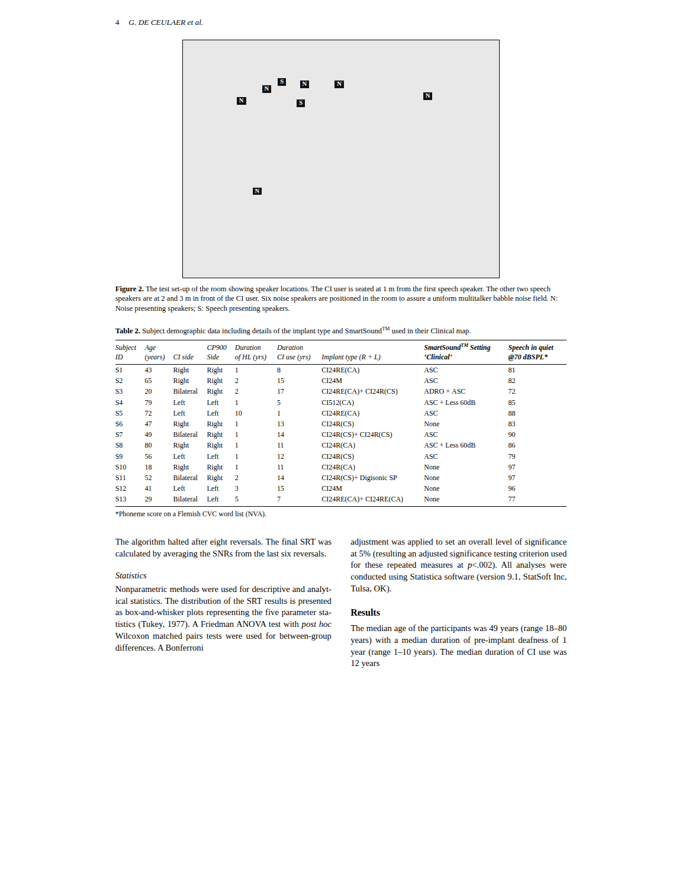4 G. DE CEULAER et al.
S N N N N S N N
Figure 2. The test set-up of the room showing speaker locations. The CI user is seated at 1 m from the first speech speaker. The other two speech speakers are at 2 and 3 m in front of the CI user. Six noise speakers are positioned in the room to assure a uniform multitalker babble noise field. N: Noise presenting speakers; S: Speech presenting speakers.
Table 2. Subject demographic data including details of the implant type and SmartSoundTM used in their Clinical map.
| Subject ID | Age (years) | CI side | CP900 Side | Duration of HL (yrs) | Duration CI use (yrs) | Implant type (R + L) | SmartSound TM Setting ‘Clinical’ | Speech in quiet @70 dBSPL* |
| --- | --- | --- | --- | --- | --- | --- | --- | --- |
| S1 | 43 | Right | Right | 1 | 8 | CI24RE(CA) | ASC | 81 |
| S2 | 65 | Right | Right | 2 | 15 | CI24M | ASC | 82 |
| S3 | 20 | Bilateral | Right | 2 | 17 | CI24RE(CA)+ CI24R(CS) | ADRO + ASC | 72 |
| S4 | 79 | Left | Left | 1 | 5 | CI512(CA) | ASC + Less 60dB | 85 |
| S5 | 72 | Left | Left | 10 | 1 | CI24RE(CA) | ASC | 88 |
| S6 | 47 | Right | Right | 1 | 13 | CI24R(CS) | None | 83 |
| S7 | 49 | Bilateral | Right | 1 | 14 | CI24R(CS)+ CI24R(CS) | ASC | 90 |
| S8 | 80 | Right | Right | 1 | 11 | CI24R(CA) | ASC + Less 60dB | 86 |
| S9 | 56 | Left | Left | 1 | 12 | CI24R(CS) | ASC | 79 |
| S10 | 18 | Right | Right | 1 | 11 | CI24R(CA) | None | 97 |
| S11 | 52 | Bilateral | Right | 2 | 14 | CI24R(CS)+ Digisonic SP | None | 97 |
| S12 | 41 | Left | Left | 3 | 15 | CI24M | None | 96 |
| S13 | 29 | Bilateral | Left | 5 | 7 | CI24RE(CA)+ CI24RE(CA) | None | 77 |
*Phoneme score on a Flemish CVC word list (NVA).
The algorithm halted after eight reversals. The final SRT was calculated by averaging the SNRs from the last six reversals.
Statistics
Nonparametric methods were used for descriptive and analytical statistics. The distribution of the SRT results is presented as box-and-whisker plots representing the five parameter statistics (Tukey, 1977). A Friedman ANOVA test with post hoc Wilcoxon matched pairs tests were used for between-group differences. A Bonferroni
adjustment was applied to set an overall level of significance at 5% (resulting an adjusted significance testing criterion used for these repeated measures at p<.002). All analyses were conducted using Statistica software (version 9.1, StatSoft Inc, Tulsa, OK).
Results
The median age of the participants was 49 years (range 18–80 years) with a median duration of pre-implant deafness of 1 year (range 1–10 years). The median duration of CI use was 12 years